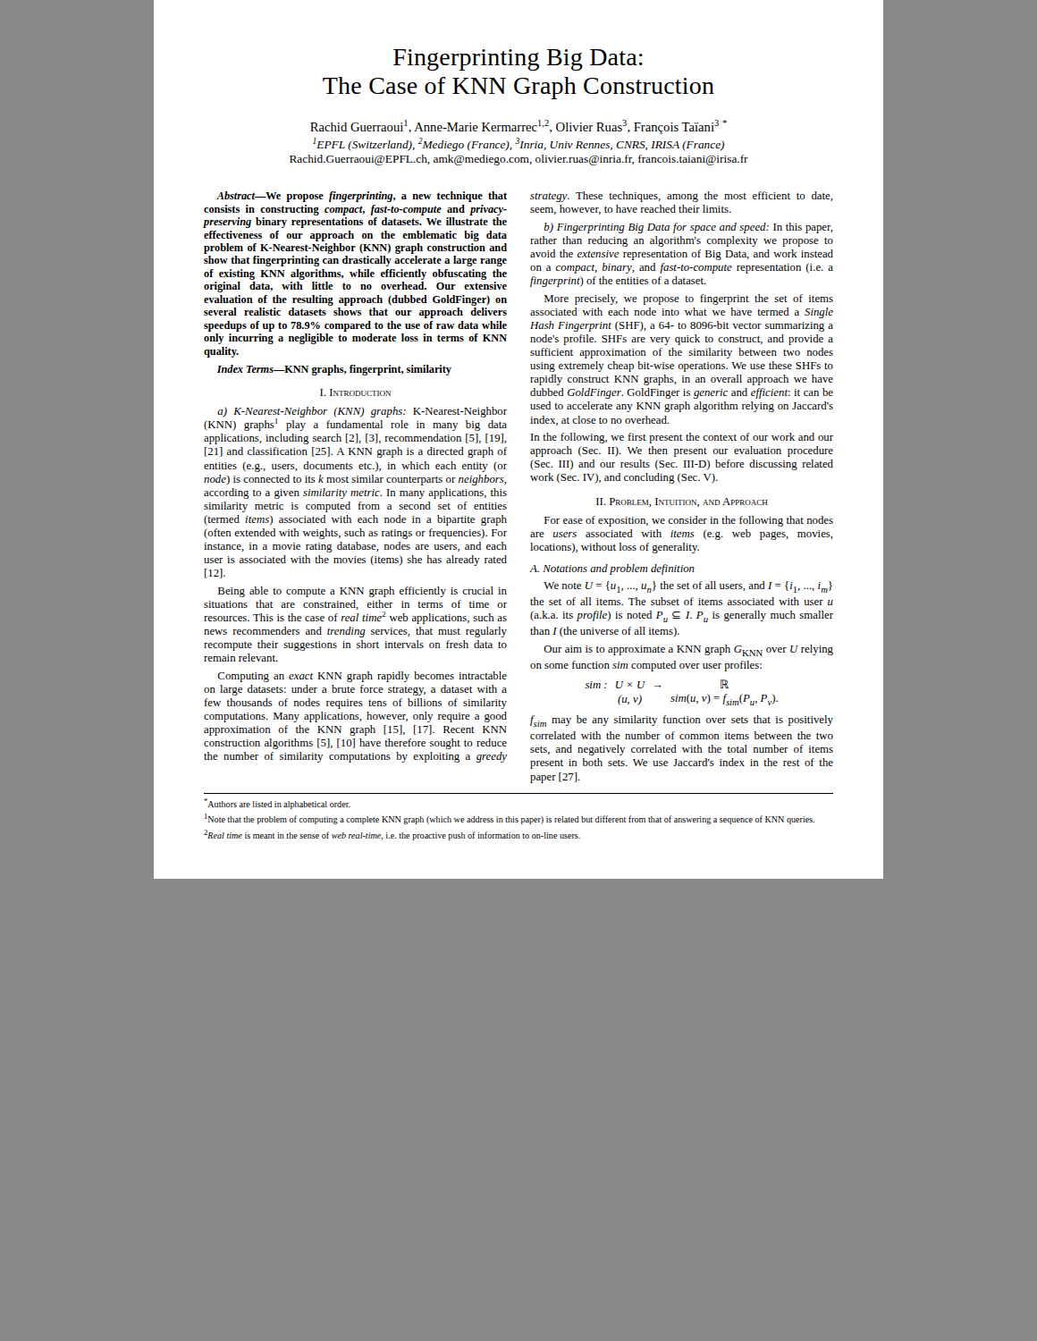Fingerprinting Big Data:
The Case of KNN Graph Construction
Rachid Guerraoui1, Anne-Marie Kermarrec1,2, Olivier Ruas3, François Taïani3 *
1EPFL (Switzerland), 2Mediego (France), 3Inria, Univ Rennes, CNRS, IRISA (France)
Rachid.Guerraoui@EPFL.ch, amk@mediego.com, olivier.ruas@inria.fr, francois.taiani@irisa.fr
Abstract—We propose fingerprinting, a new technique that consists in constructing compact, fast-to-compute and privacy-preserving binary representations of datasets. We illustrate the effectiveness of our approach on the emblematic big data problem of K-Nearest-Neighbor (KNN) graph construction and show that fingerprinting can drastically accelerate a large range of existing KNN algorithms, while efficiently obfuscating the original data, with little to no overhead. Our extensive evaluation of the resulting approach (dubbed GoldFinger) on several realistic datasets shows that our approach delivers speedups of up to 78.9% compared to the use of raw data while only incurring a negligible to moderate loss in terms of KNN quality.
Index Terms—KNN graphs, fingerprint, similarity
I. Introduction
a) K-Nearest-Neighbor (KNN) graphs: K-Nearest-Neighbor (KNN) graphs1 play a fundamental role in many big data applications, including search [2], [3], recommendation [5], [19], [21] and classification [25]. A KNN graph is a directed graph of entities (e.g., users, documents etc.), in which each entity (or node) is connected to its k most similar counterparts or neighbors, according to a given similarity metric. In many applications, this similarity metric is computed from a second set of entities (termed items) associated with each node in a bipartite graph (often extended with weights, such as ratings or frequencies). For instance, in a movie rating database, nodes are users, and each user is associated with the movies (items) she has already rated [12].
Being able to compute a KNN graph efficiently is crucial in situations that are constrained, either in terms of time or resources. This is the case of real time2 web applications, such as news recommenders and trending services, that must regularly recompute their suggestions in short intervals on fresh data to remain relevant.
Computing an exact KNN graph rapidly becomes intractable on large datasets: under a brute force strategy, a dataset with a few thousands of nodes requires tens of billions of similarity computations. Many applications, however, only require a good approximation of the KNN graph [15], [17]. Recent KNN construction algorithms [5], [10] have therefore sought to reduce the number of similarity computations by exploiting a greedy strategy. These techniques, among the most efficient to date, seem, however, to have reached their limits.
b) Fingerprinting Big Data for space and speed: In this paper, rather than reducing an algorithm's complexity we propose to avoid the extensive representation of Big Data, and work instead on a compact, binary, and fast-to-compute representation (i.e. a fingerprint) of the entities of a dataset.
More precisely, we propose to fingerprint the set of items associated with each node into what we have termed a Single Hash Fingerprint (SHF), a 64- to 8096-bit vector summarizing a node's profile. SHFs are very quick to construct, and provide a sufficient approximation of the similarity between two nodes using extremely cheap bit-wise operations. We use these SHFs to rapidly construct KNN graphs, in an overall approach we have dubbed GoldFinger. GoldFinger is generic and efficient: it can be used to accelerate any KNN graph algorithm relying on Jaccard's index, at close to no overhead.
In the following, we first present the context of our work and our approach (Sec. II). We then present our evaluation procedure (Sec. III) and our results (Sec. III-D) before discussing related work (Sec. IV), and concluding (Sec. V).
II. Problem, Intuition, and Approach
For ease of exposition, we consider in the following that nodes are users associated with items (e.g. web pages, movies, locations), without loss of generality.
A. Notations and problem definition
We note U = {u1, ..., un} the set of all users, and I = {i1, ..., im} the set of all items. The subset of items associated with user u (a.k.a. its profile) is noted Pu ⊆ I. Pu is generally much smaller than I (the universe of all items).
Our aim is to approximate a KNN graph GKNN over U relying on some function sim computed over user profiles:
| sim : | U × U | → | ℝ |
| | (u, v) | | sim ( u , v ) = f sim ( P u , P v ). |
fsim may be any similarity function over sets that is positively correlated with the number of common items between the two sets, and negatively correlated with the total number of items present in both sets. We use Jaccard's index in the rest of the paper [27].
*Authors are listed in alphabetical order.
1 Note that the problem of computing a complete KNN graph (which we address in this paper) is related but different from that of answering a sequence of KNN queries.
2 Real time is meant in the sense of web real-time, i.e. the proactive push of information to on-line users.